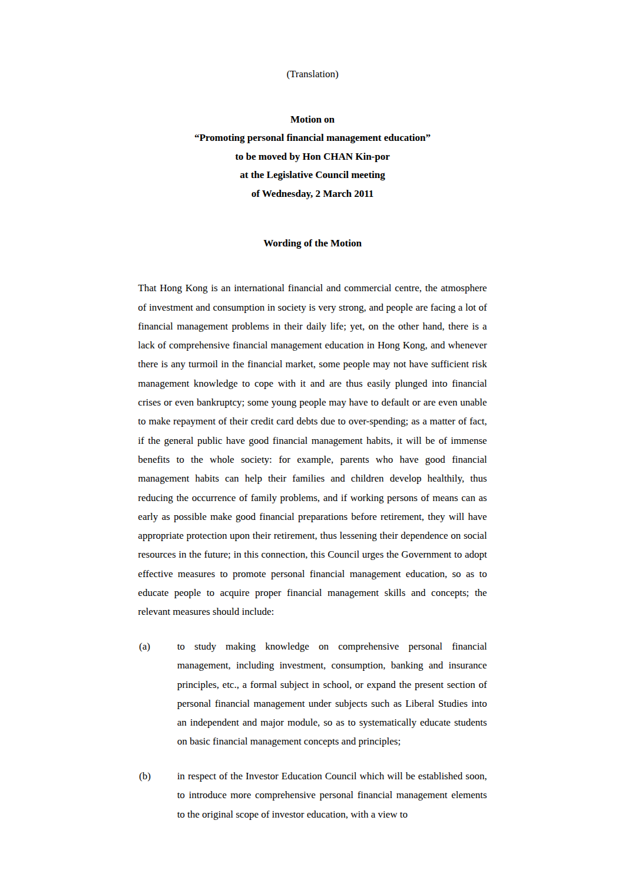(Translation)
Motion on
“Promoting personal financial management education”
to be moved by Hon CHAN Kin-por
at the Legislative Council meeting
of Wednesday, 2 March 2011
Wording of the Motion
That Hong Kong is an international financial and commercial centre, the atmosphere of investment and consumption in society is very strong, and people are facing a lot of financial management problems in their daily life; yet, on the other hand, there is a lack of comprehensive financial management education in Hong Kong, and whenever there is any turmoil in the financial market, some people may not have sufficient risk management knowledge to cope with it and are thus easily plunged into financial crises or even bankruptcy; some young people may have to default or are even unable to make repayment of their credit card debts due to over-spending; as a matter of fact, if the general public have good financial management habits, it will be of immense benefits to the whole society: for example, parents who have good financial management habits can help their families and children develop healthily, thus reducing the occurrence of family problems, and if working persons of means can as early as possible make good financial preparations before retirement, they will have appropriate protection upon their retirement, thus lessening their dependence on social resources in the future; in this connection, this Council urges the Government to adopt effective measures to promote personal financial management education, so as to educate people to acquire proper financial management skills and concepts; the relevant measures should include:
(a)
to study making knowledge on comprehensive personal financial management, including investment, consumption, banking and insurance principles, etc., a formal subject in school, or expand the present section of personal financial management under subjects such as Liberal Studies into an independent and major module, so as to systematically educate students on basic financial management concepts and principles;
(b)
in respect of the Investor Education Council which will be established soon, to introduce more comprehensive personal financial management elements to the original scope of investor education, with a view to